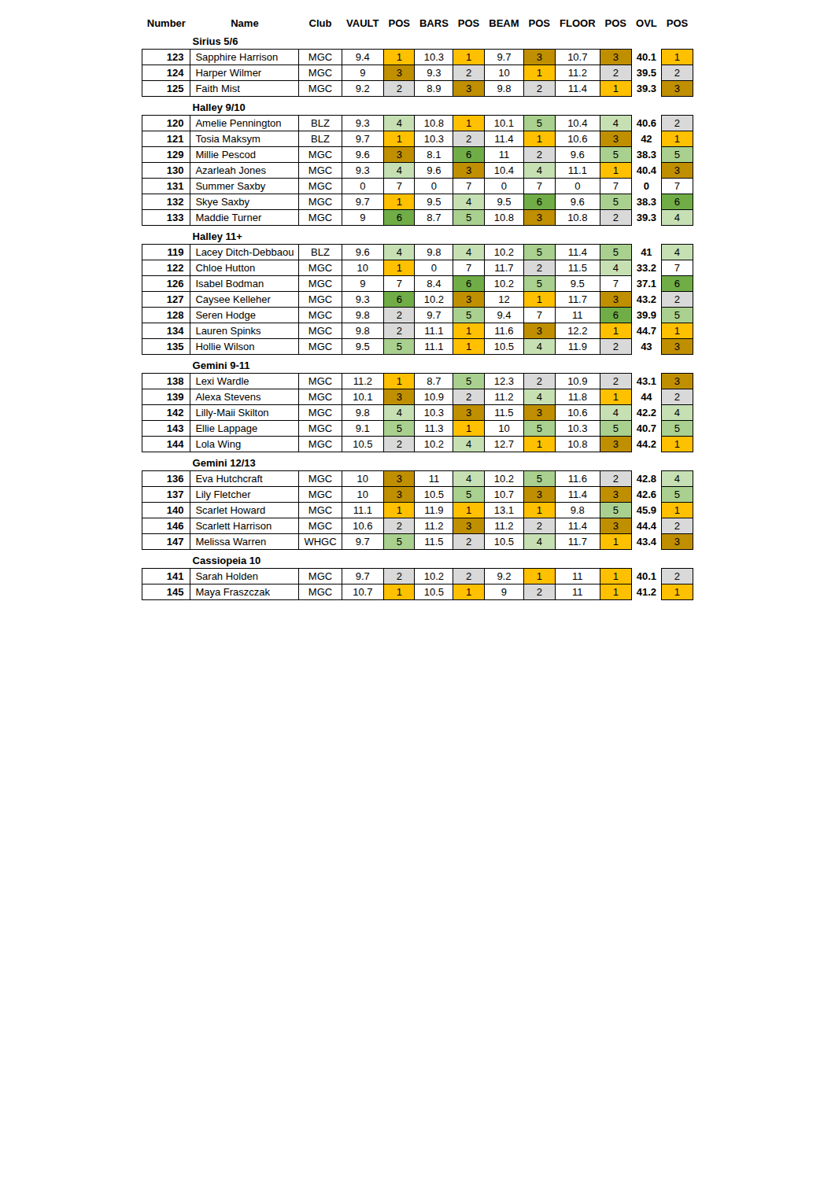| Number | Name | Club | VAULT | POS | BARS | POS | BEAM | POS | FLOOR | POS | OVL | POS |
| --- | --- | --- | --- | --- | --- | --- | --- | --- | --- | --- | --- | --- |
| Sirius 5/6 |
| 123 | Sapphire Harrison | MGC | 9.4 | 1 | 10.3 | 1 | 9.7 | 3 | 10.7 | 3 | 40.1 | 1 |
| 124 | Harper Wilmer | MGC | 9 | 3 | 9.3 | 2 | 10 | 1 | 11.2 | 2 | 39.5 | 2 |
| 125 | Faith Mist | MGC | 9.2 | 2 | 8.9 | 3 | 9.8 | 2 | 11.4 | 1 | 39.3 | 3 |
| Halley 9/10 |
| 120 | Amelie Pennington | BLZ | 9.3 | 4 | 10.8 | 1 | 10.1 | 5 | 10.4 | 4 | 40.6 | 2 |
| 121 | Tosia Maksym | BLZ | 9.7 | 1 | 10.3 | 2 | 11.4 | 1 | 10.6 | 3 | 42 | 1 |
| 129 | Millie Pescod | MGC | 9.6 | 3 | 8.1 | 6 | 11 | 2 | 9.6 | 5 | 38.3 | 5 |
| 130 | Azarleah Jones | MGC | 9.3 | 4 | 9.6 | 3 | 10.4 | 4 | 11.1 | 1 | 40.4 | 3 |
| 131 | Summer Saxby | MGC | 0 | 7 | 0 | 7 | 0 | 7 | 0 | 7 | 0 | 7 |
| 132 | Skye Saxby | MGC | 9.7 | 1 | 9.5 | 4 | 9.5 | 6 | 9.6 | 5 | 38.3 | 6 |
| 133 | Maddie Turner | MGC | 9 | 6 | 8.7 | 5 | 10.8 | 3 | 10.8 | 2 | 39.3 | 4 |
| Halley 11+ |
| 119 | Lacey Ditch-Debbaou | BLZ | 9.6 | 4 | 9.8 | 4 | 10.2 | 5 | 11.4 | 5 | 41 | 4 |
| 122 | Chloe Hutton | MGC | 10 | 1 | 0 | 7 | 11.7 | 2 | 11.5 | 4 | 33.2 | 7 |
| 126 | Isabel Bodman | MGC | 9 | 7 | 8.4 | 6 | 10.2 | 5 | 9.5 | 7 | 37.1 | 6 |
| 127 | Caysee Kelleher | MGC | 9.3 | 6 | 10.2 | 3 | 12 | 1 | 11.7 | 3 | 43.2 | 2 |
| 128 | Seren Hodge | MGC | 9.8 | 2 | 9.7 | 5 | 9.4 | 7 | 11 | 6 | 39.9 | 5 |
| 134 | Lauren Spinks | MGC | 9.8 | 2 | 11.1 | 1 | 11.6 | 3 | 12.2 | 1 | 44.7 | 1 |
| 135 | Hollie Wilson | MGC | 9.5 | 5 | 11.1 | 1 | 10.5 | 4 | 11.9 | 2 | 43 | 3 |
| Gemini 9-11 |
| 138 | Lexi Wardle | MGC | 11.2 | 1 | 8.7 | 5 | 12.3 | 2 | 10.9 | 2 | 43.1 | 3 |
| 139 | Alexa Stevens | MGC | 10.1 | 3 | 10.9 | 2 | 11.2 | 4 | 11.8 | 1 | 44 | 2 |
| 142 | Lilly-Maii Skilton | MGC | 9.8 | 4 | 10.3 | 3 | 11.5 | 3 | 10.6 | 4 | 42.2 | 4 |
| 143 | Ellie Lappage | MGC | 9.1 | 5 | 11.3 | 1 | 10 | 5 | 10.3 | 5 | 40.7 | 5 |
| 144 | Lola Wing | MGC | 10.5 | 2 | 10.2 | 4 | 12.7 | 1 | 10.8 | 3 | 44.2 | 1 |
| Gemini 12/13 |
| 136 | Eva Hutchcraft | MGC | 10 | 3 | 11 | 4 | 10.2 | 5 | 11.6 | 2 | 42.8 | 4 |
| 137 | Lily Fletcher | MGC | 10 | 3 | 10.5 | 5 | 10.7 | 3 | 11.4 | 3 | 42.6 | 5 |
| 140 | Scarlet Howard | MGC | 11.1 | 1 | 11.9 | 1 | 13.1 | 1 | 9.8 | 5 | 45.9 | 1 |
| 146 | Scarlett Harrison | MGC | 10.6 | 2 | 11.2 | 3 | 11.2 | 2 | 11.4 | 3 | 44.4 | 2 |
| 147 | Melissa Warren | WHGC | 9.7 | 5 | 11.5 | 2 | 10.5 | 4 | 11.7 | 1 | 43.4 | 3 |
| Cassiopeia 10 |
| 141 | Sarah Holden | MGC | 9.7 | 2 | 10.2 | 2 | 9.2 | 1 | 11 | 1 | 40.1 | 2 |
| 145 | Maya Fraszczak | MGC | 10.7 | 1 | 10.5 | 1 | 9 | 2 | 11 | 1 | 41.2 | 1 |